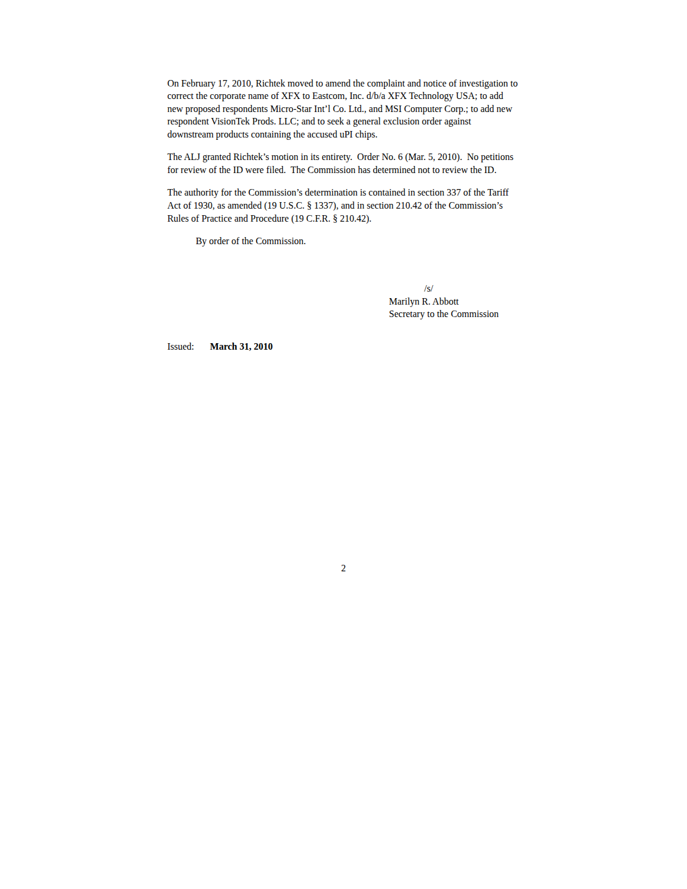On February 17, 2010, Richtek moved to amend the complaint and notice of investigation to correct the corporate name of XFX to Eastcom, Inc. d/b/a XFX Technology USA; to add new proposed respondents Micro-Star Int’l Co. Ltd., and MSI Computer Corp.; to add new respondent VisionTek Prods. LLC; and to seek a general exclusion order against downstream products containing the accused uPI chips.
The ALJ granted Richtek’s motion in its entirety. Order No. 6 (Mar. 5, 2010). No petitions for review of the ID were filed. The Commission has determined not to review the ID.
The authority for the Commission’s determination is contained in section 337 of the Tariff Act of 1930, as amended (19 U.S.C. § 1337), and in section 210.42 of the Commission’s Rules of Practice and Procedure (19 C.F.R. § 210.42).
By order of the Commission.
/s/
Marilyn R. Abbott
Secretary to the Commission
Issued:March 31, 2010
2